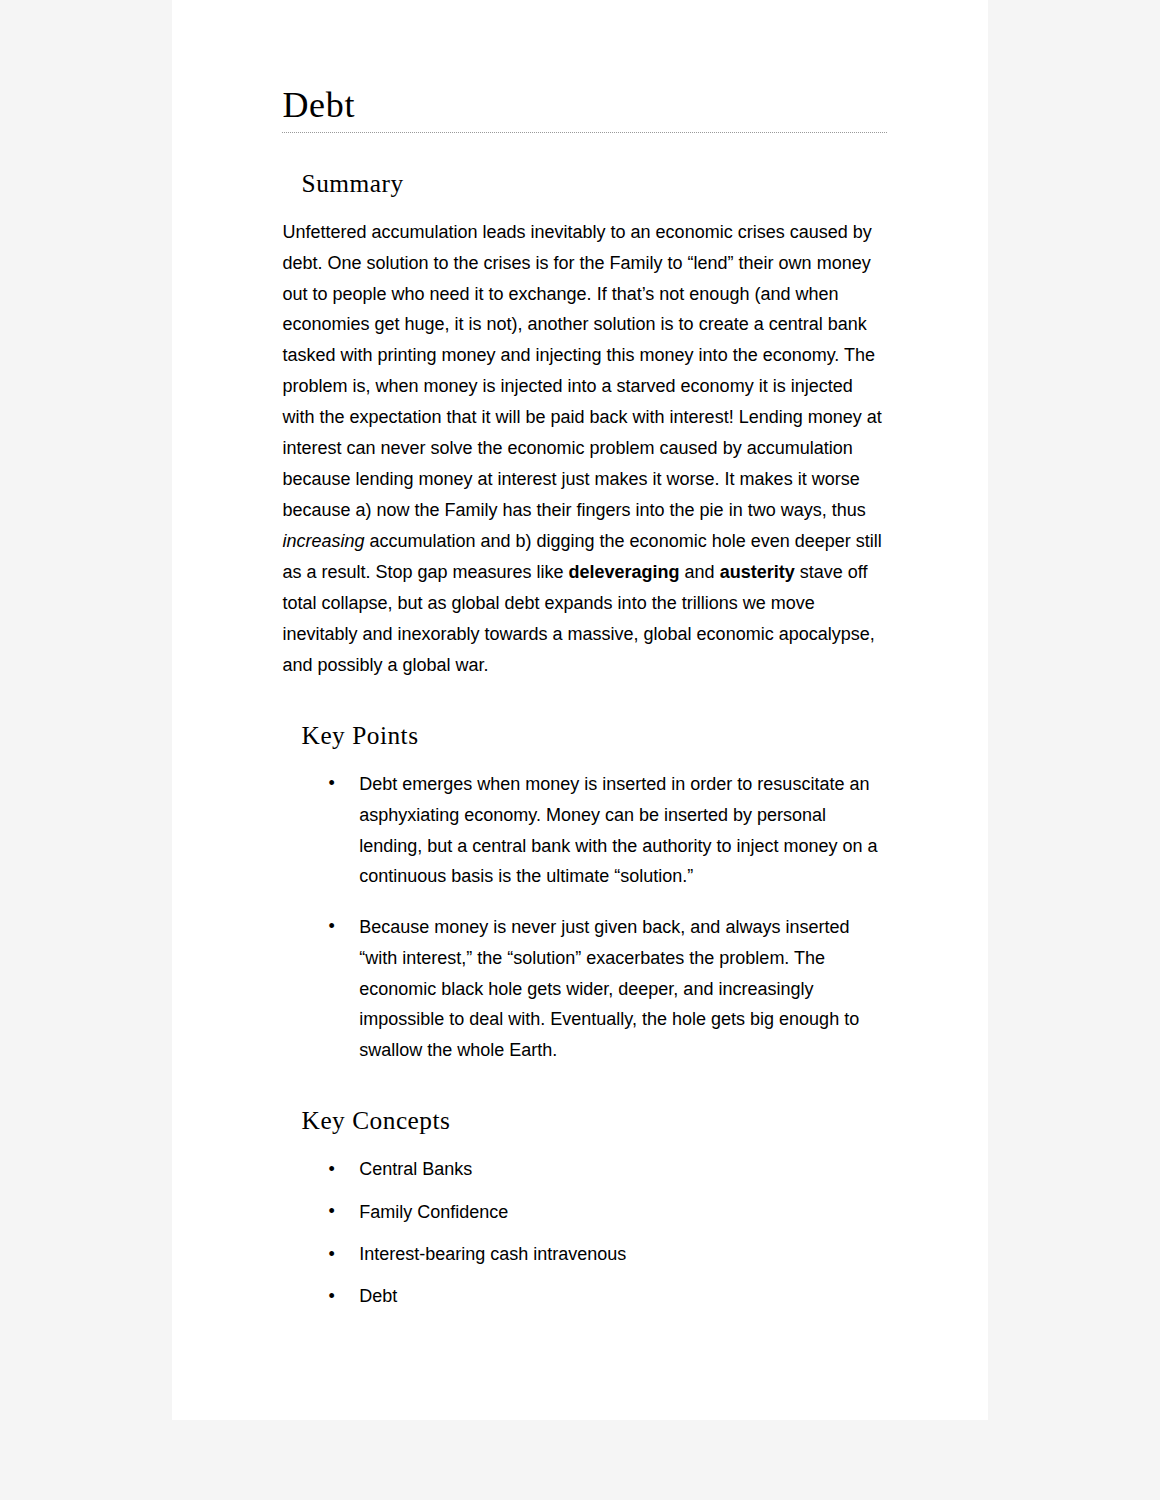Debt
Summary
Unfettered accumulation leads inevitably to an economic crises caused by debt. One solution to the crises is for the Family to “lend” their own money out to people who need it to exchange. If that’s not enough (and when economies get huge, it is not), another solution is to create a central bank tasked with printing money and injecting this money into the economy. The problem is, when money is injected into a starved economy it is injected with the expectation that it will be paid back with interest! Lending money at interest can never solve the economic problem caused by accumulation because lending money at interest just makes it worse. It makes it worse because a) now the Family has their fingers into the pie in two ways, thus increasing accumulation and b) digging the economic hole even deeper still as a result. Stop gap measures like deleveraging and austerity stave off total collapse, but as global debt expands into the trillions we move inevitably and inexorably towards a massive, global economic apocalypse, and possibly a global war.
Key Points
Debt emerges when money is inserted in order to resuscitate an asphyxiating economy. Money can be inserted by personal lending, but a central bank with the authority to inject money on a continuous basis is the ultimate “solution.”
Because money is never just given back, and always inserted “with interest,” the “solution” exacerbates the problem. The economic black hole gets wider, deeper, and increasingly impossible to deal with. Eventually, the hole gets big enough to swallow the whole Earth.
Key Concepts
Central Banks
Family Confidence
Interest-bearing cash intravenous
Debt